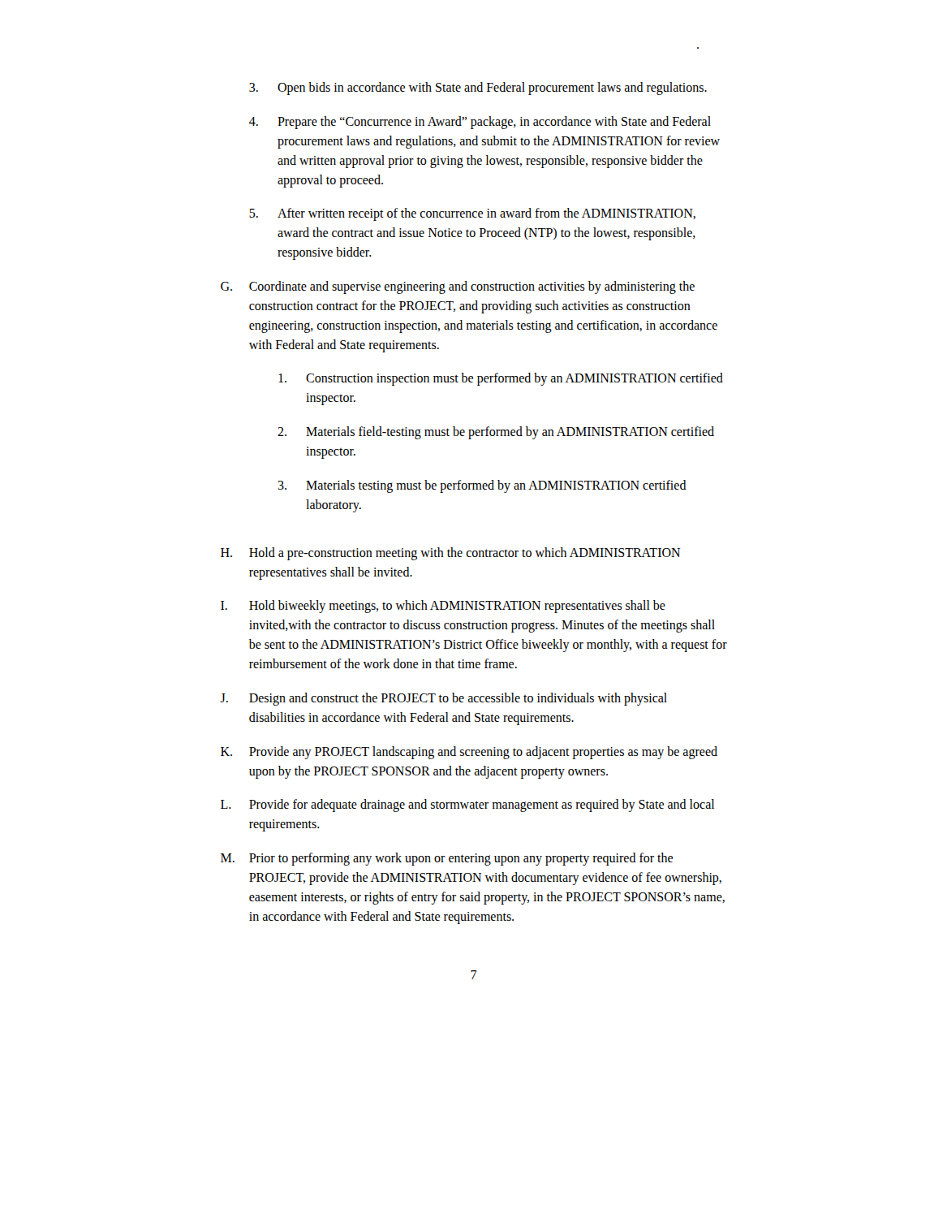.
3. Open bids in accordance with State and Federal procurement laws and regulations.
4. Prepare the “Concurrence in Award” package, in accordance with State and Federal procurement laws and regulations, and submit to the ADMINISTRATION for review and written approval prior to giving the lowest, responsible, responsive bidder the approval to proceed.
5. After written receipt of the concurrence in award from the ADMINISTRATION, award the contract and issue Notice to Proceed (NTP) to the lowest, responsible, responsive bidder.
G. Coordinate and supervise engineering and construction activities by administering the construction contract for the PROJECT, and providing such activities as construction engineering, construction inspection, and materials testing and certification, in accordance with Federal and State requirements.
1. Construction inspection must be performed by an ADMINISTRATION certified inspector.
2. Materials field-testing must be performed by an ADMINISTRATION certified inspector.
3. Materials testing must be performed by an ADMINISTRATION certified laboratory.
H. Hold a pre-construction meeting with the contractor to which ADMINISTRATION representatives shall be invited.
I. Hold biweekly meetings, to which ADMINISTRATION representatives shall be invited,with the contractor to discuss construction progress. Minutes of the meetings shall be sent to the ADMINISTRATION’s District Office biweekly or monthly, with a request for reimbursement of the work done in that time frame.
J. Design and construct the PROJECT to be accessible to individuals with physical disabilities in accordance with Federal and State requirements.
K. Provide any PROJECT landscaping and screening to adjacent properties as may be agreed upon by the PROJECT SPONSOR and the adjacent property owners.
L. Provide for adequate drainage and stormwater management as required by State and local requirements.
M. Prior to performing any work upon or entering upon any property required for the PROJECT, provide the ADMINISTRATION with documentary evidence of fee ownership, easement interests, or rights of entry for said property, in the PROJECT SPONSOR’s name, in accordance with Federal and State requirements.
7